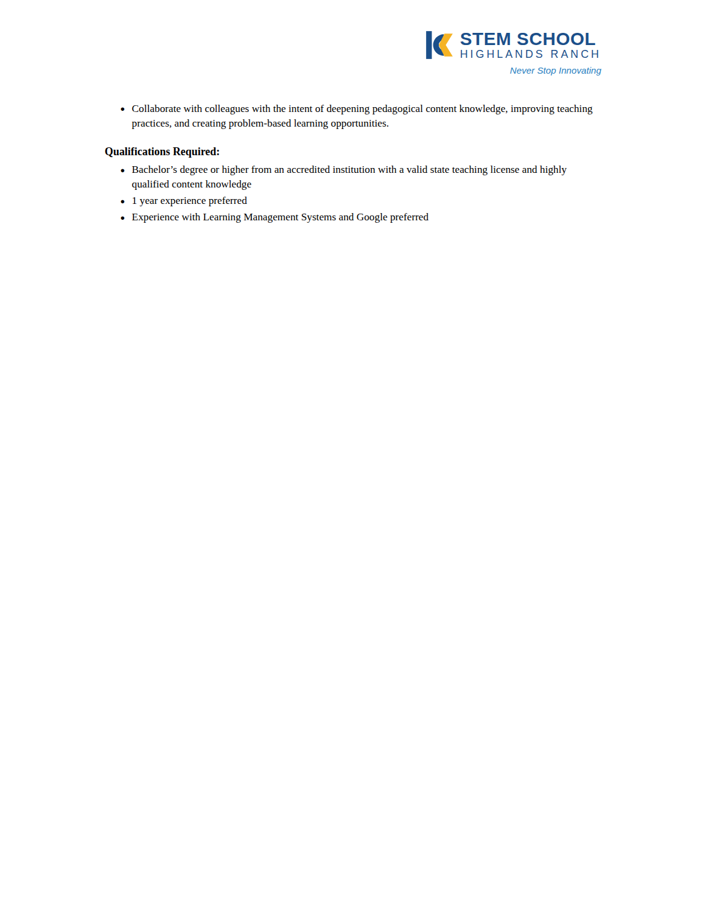STEM SCHOOL
HIGHLANDS RANCH
Never Stop Innovating
Collaborate with colleagues with the intent of deepening pedagogical content knowledge, improving teaching practices, and creating problem-based learning opportunities.
Qualifications Required:
Bachelor’s degree or higher from an accredited institution with a valid state teaching license and highly qualified content knowledge
1 year experience preferred
Experience with Learning Management Systems and Google preferred